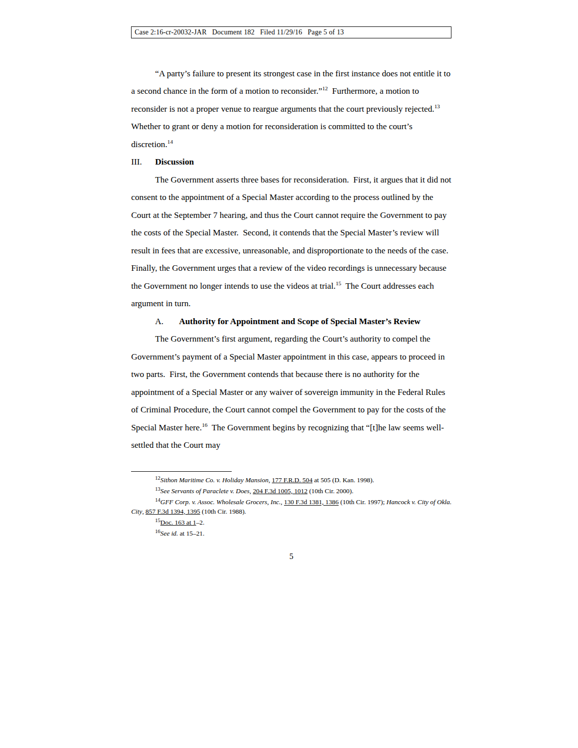Case 2:16-cr-20032-JAR Document 182 Filed 11/29/16 Page 5 of 13
“A party’s failure to present its strongest case in the first instance does not entitle it to a second chance in the form of a motion to reconsider.”12 Furthermore, a motion to reconsider is not a proper venue to reargue arguments that the court previously rejected.13 Whether to grant or deny a motion for reconsideration is committed to the court’s discretion.14
III. Discussion
The Government asserts three bases for reconsideration. First, it argues that it did not consent to the appointment of a Special Master according to the process outlined by the Court at the September 7 hearing, and thus the Court cannot require the Government to pay the costs of the Special Master. Second, it contends that the Special Master’s review will result in fees that are excessive, unreasonable, and disproportionate to the needs of the case. Finally, the Government urges that a review of the video recordings is unnecessary because the Government no longer intends to use the videos at trial.15 The Court addresses each argument in turn.
A. Authority for Appointment and Scope of Special Master’s Review
The Government’s first argument, regarding the Court’s authority to compel the Government’s payment of a Special Master appointment in this case, appears to proceed in two parts. First, the Government contends that because there is no authority for the appointment of a Special Master or any waiver of sovereign immunity in the Federal Rules of Criminal Procedure, the Court cannot compel the Government to pay for the costs of the Special Master here.16 The Government begins by recognizing that “[t]he law seems well-settled that the Court may
12 Sithon Maritime Co. v. Holiday Mansion, 177 F.R.D. 504 at 505 (D. Kan. 1998).
13 See Servants of Paraclete v. Does, 204 F.3d 1005, 1012 (10th Cir. 2000).
14 GFF Corp. v. Assoc. Wholesale Grocers, Inc., 130 F.3d 1381, 1386 (10th Cir. 1997); Hancock v. City of Okla. City, 857 F.3d 1394, 1395 (10th Cir. 1988).
15 Doc. 163 at 1–2.
16 See id. at 15–21.
5